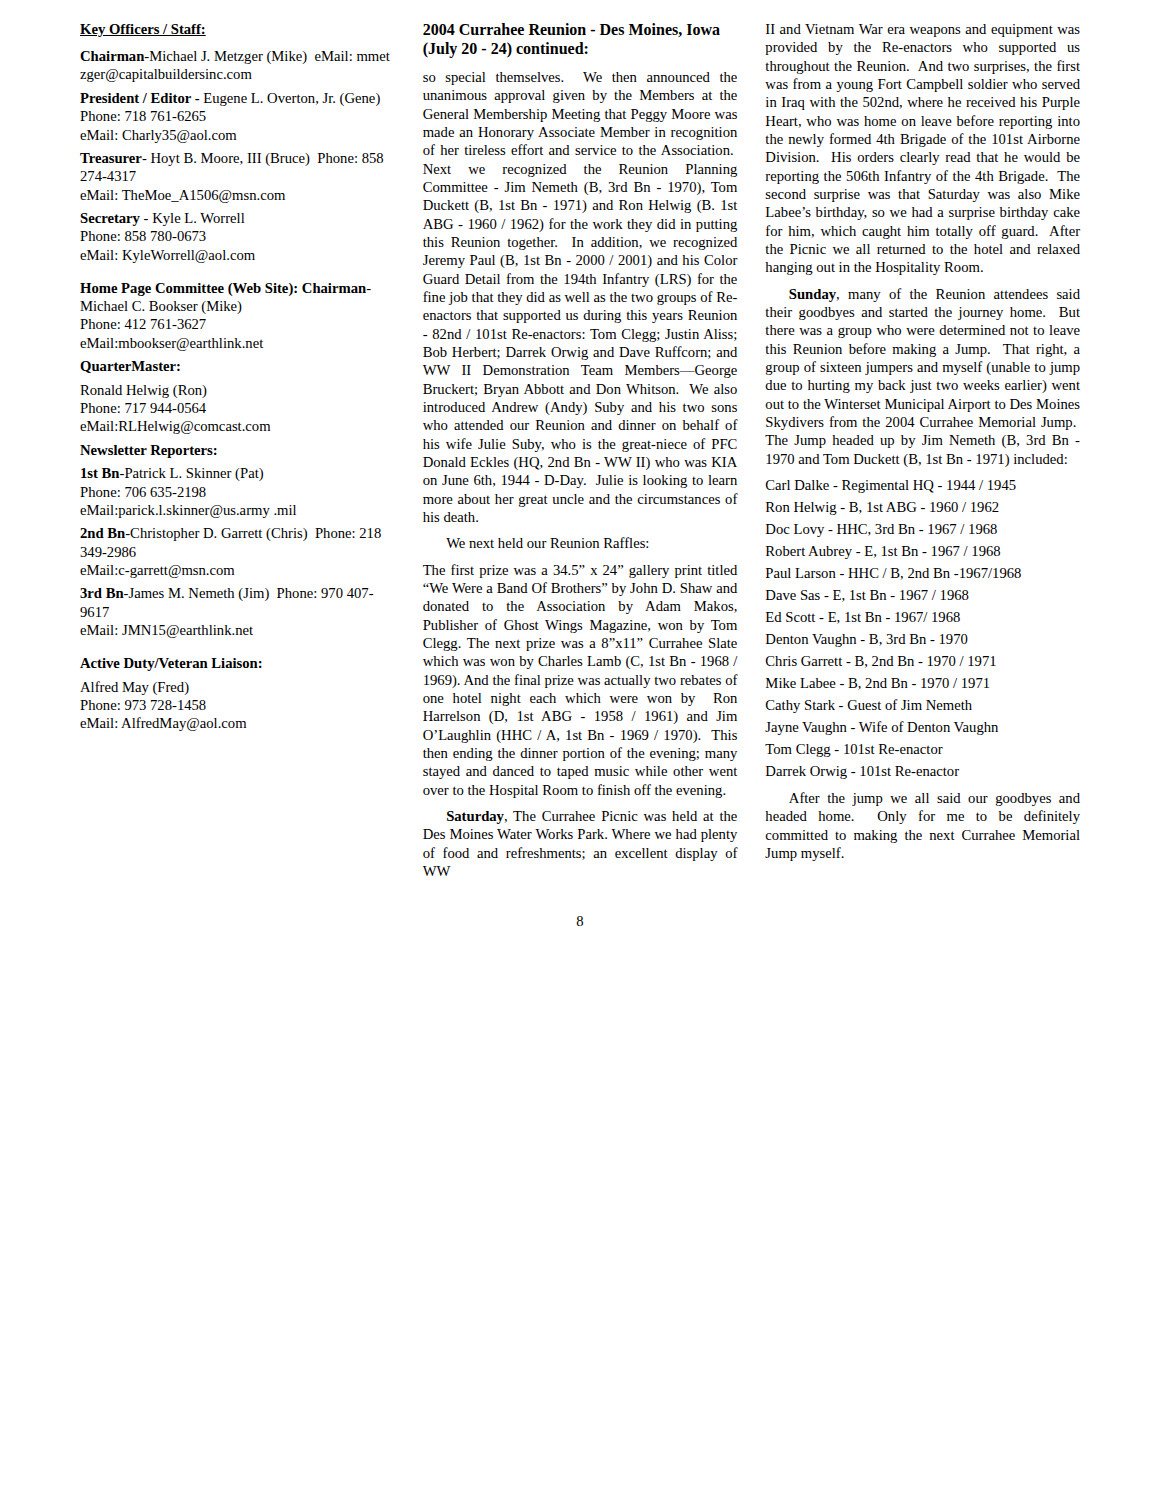Key Officers / Staff:
Chairman-Michael J. Metzger (Mike) eMail: mmetzger@capitalbuildersinc.com
President / Editor - Eugene L. Overton, Jr. (Gene)
Phone: 718 761-6265
eMail: Charly35@aol.com
Treasurer- Hoyt B. Moore, III (Bruce) Phone: 858 274-4317
eMail: TheMoe_A1506@msn.com
Secretary - Kyle L. Worrell
Phone: 858 780-0673
eMail: KyleWorrell@aol.com
Home Page Committee (Web Site): Chairman-Michael C. Bookser (Mike)
Phone: 412 761-3627
eMail:mbookser@earthlink.net
QuarterMaster:
Ronald Helwig (Ron)
Phone: 717 944-0564
eMail:RLHelwig@comcast.com
Newsletter Reporters:
1st Bn-Patrick L. Skinner (Pat)
Phone: 706 635-2198
eMail:parick.l.skinner@us.army .mil
2nd Bn-Christopher D. Garrett (Chris) Phone: 218 349-2986
eMail:c-garrett@msn.com
3rd Bn-James M. Nemeth (Jim) Phone: 970 407-9617
eMail: JMN15@earthlink.net
Active Duty/Veteran Liaison:
Alfred May (Fred)
Phone: 973 728-1458
eMail: AlfredMay@aol.com
2004 Currahee Reunion - Des Moines, Iowa (July 20 - 24) continued:
so special themselves. We then announced the unanimous approval given by the Members at the General Membership Meeting that Peggy Moore was made an Honorary Associate Member in recognition of her tireless effort and service to the Association. Next we recognized the Reunion Planning Committee - Jim Nemeth (B, 3rd Bn - 1970), Tom Duckett (B, 1st Bn - 1971) and Ron Helwig (B. 1st ABG - 1960 / 1962) for the work they did in putting this Reunion together. In addition, we recognized Jeremy Paul (B, 1st Bn - 2000 / 2001) and his Color Guard Detail from the 194th Infantry (LRS) for the fine job that they did as well as the two groups of Re-enactors that supported us during this years Reunion - 82nd / 101st Re-enactors: Tom Clegg; Justin Aliss; Bob Herbert; Darrek Orwig and Dave Ruffcorn; and WW II Demonstration Team Members—George Bruckert; Bryan Abbott and Don Whitson. We also introduced Andrew (Andy) Suby and his two sons who attended our Reunion and dinner on behalf of his wife Julie Suby, who is the great-niece of PFC Donald Eckles (HQ, 2nd Bn - WW II) who was KIA on June 6th, 1944 - D-Day. Julie is looking to learn more about her great uncle and the circumstances of his death.
We next held our Reunion Raffles:
The first prize was a 34.5” x 24” gallery print titled “We Were a Band Of Brothers” by John D. Shaw and donated to the Association by Adam Makos, Publisher of Ghost Wings Magazine, won by Tom Clegg. The next prize was a 8”x11” Currahee Slate which was won by Charles Lamb (C, 1st Bn - 1968 / 1969). And the final prize was actually two rebates of one hotel night each which were won by Ron Harrelson (D, 1st ABG - 1958 / 1961) and Jim O’Laughlin (HHC / A, 1st Bn - 1969 / 1970). This then ending the dinner portion of the evening; many stayed and danced to taped music while other went over to the Hospital Room to finish off the evening.
Saturday, The Currahee Picnic was held at the Des Moines Water Works Park. Where we had plenty of food and refreshments; an excellent display of WW
II and Vietnam War era weapons and equipment was provided by the Re-enactors who supported us throughout the Reunion. And two surprises, the first was from a young Fort Campbell soldier who served in Iraq with the 502nd, where he received his Purple Heart, who was home on leave before reporting into the newly formed 4th Brigade of the 101st Airborne Division. His orders clearly read that he would be reporting the 506th Infantry of the 4th Brigade. The second surprise was that Saturday was also Mike Labee’s birthday, so we had a surprise birthday cake for him, which caught him totally off guard. After the Picnic we all returned to the hotel and relaxed hanging out in the Hospitality Room.
Sunday, many of the Reunion attendees said their goodbyes and started the journey home. But there was a group who were determined not to leave this Reunion before making a Jump. That right, a group of sixteen jumpers and myself (unable to jump due to hurting my back just two weeks earlier) went out to the Winterset Municipal Airport to Des Moines Skydivers from the 2004 Currahee Memorial Jump. The Jump headed up by Jim Nemeth (B, 3rd Bn - 1970 and Tom Duckett (B, 1st Bn - 1971) included:
Carl Dalke - Regimental HQ - 1944 / 1945
Ron Helwig - B, 1st ABG - 1960 / 1962
Doc Lovy - HHC, 3rd Bn - 1967 / 1968
Robert Aubrey - E, 1st Bn - 1967 / 1968
Paul Larson - HHC / B, 2nd Bn -1967/1968
Dave Sas - E, 1st Bn - 1967 / 1968
Ed Scott - E, 1st Bn - 1967/ 1968
Denton Vaughn - B, 3rd Bn - 1970
Chris Garrett - B, 2nd Bn - 1970 / 1971
Mike Labee - B, 2nd Bn - 1970 / 1971
Cathy Stark - Guest of Jim Nemeth
Jayne Vaughn - Wife of Denton Vaughn
Tom Clegg - 101st Re-enactor
Darrek Orwig - 101st Re-enactor
After the jump we all said our goodbyes and headed home. Only for me to be definitely committed to making the next Currahee Memorial Jump myself.
8